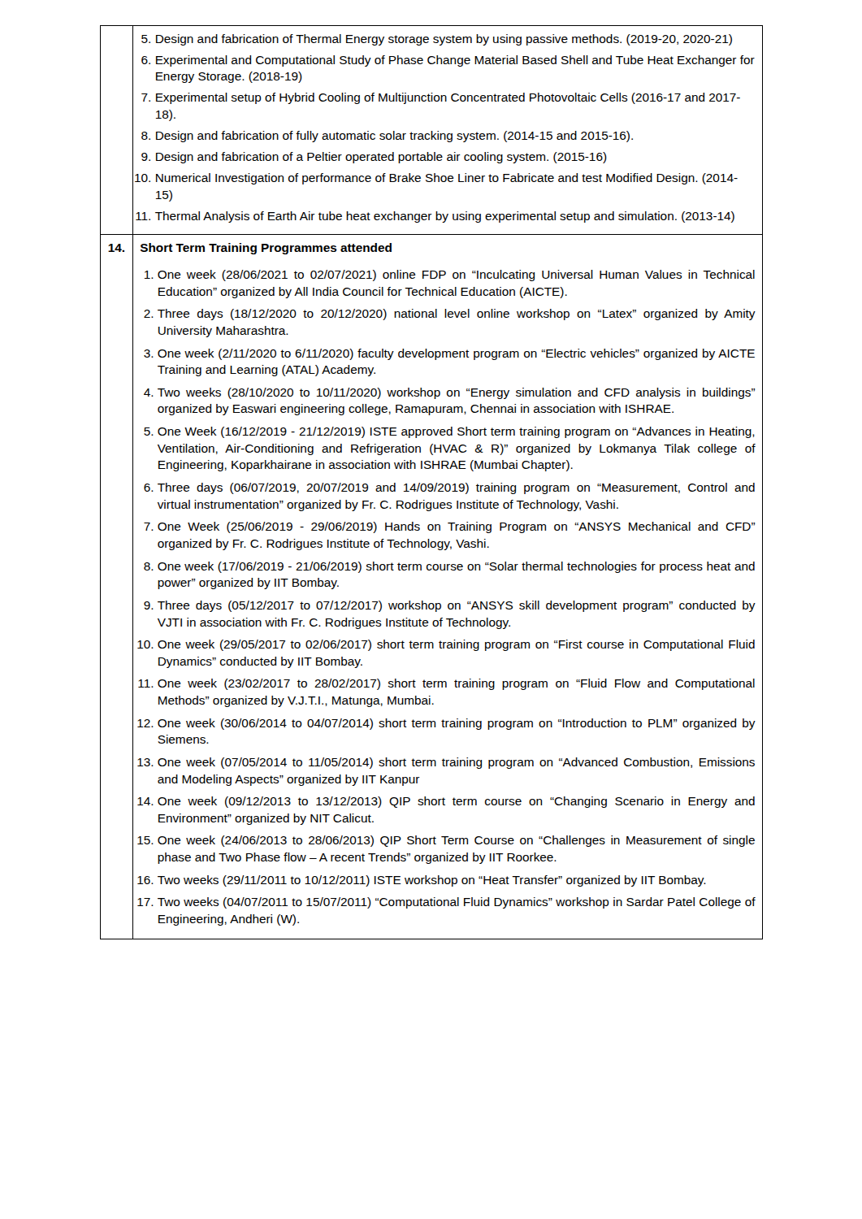| | Design and fabrication of Thermal Energy storage system by using passive methods. (2019-20, 2020-21) Experimental and Computational Study of Phase Change Material Based Shell and Tube Heat Exchanger for Energy Storage. (2018-19) Experimental setup of Hybrid Cooling of Multijunction Concentrated Photovoltaic Cells (2016-17 and 2017-18). Design and fabrication of fully automatic solar tracking system. (2014-15 and 2015-16). Design and fabrication of a Peltier operated portable air cooling system. (2015-16) Numerical Investigation of performance of Brake Shoe Liner to Fabricate and test Modified Design. (2014-15) Thermal Analysis of Earth Air tube heat exchanger by using experimental setup and simulation. (2013-14) |
| 14. | Short Term Training Programmes attended One week (28/06/2021 to 02/07/2021) online FDP on “Inculcating Universal Human Values in Technical Education” organized by All India Council for Technical Education (AICTE). Three days (18/12/2020 to 20/12/2020) national level online workshop on “Latex” organized by Amity University Maharashtra. One week (2/11/2020 to 6/11/2020) faculty development program on “Electric vehicles” organized by AICTE Training and Learning (ATAL) Academy. Two weeks (28/10/2020 to 10/11/2020) workshop on “Energy simulation and CFD analysis in buildings” organized by Easwari engineering college, Ramapuram, Chennai in association with ISHRAE. One Week (16/12/2019 - 21/12/2019) ISTE approved Short term training program on “Advances in Heating, Ventilation, Air-Conditioning and Refrigeration (HVAC & R)” organized by Lokmanya Tilak college of Engineering, Koparkhairane in association with ISHRAE (Mumbai Chapter). Three days (06/07/2019, 20/07/2019 and 14/09/2019) training program on “Measurement, Control and virtual instrumentation” organized by Fr. C. Rodrigues Institute of Technology, Vashi. One Week (25/06/2019 - 29/06/2019) Hands on Training Program on “ANSYS Mechanical and CFD” organized by Fr. C. Rodrigues Institute of Technology, Vashi. One week (17/06/2019 - 21/06/2019) short term course on “Solar thermal technologies for process heat and power” organized by IIT Bombay. Three days (05/12/2017 to 07/12/2017) workshop on “ANSYS skill development program” conducted by VJTI in association with Fr. C. Rodrigues Institute of Technology. One week (29/05/2017 to 02/06/2017) short term training program on “First course in Computational Fluid Dynamics” conducted by IIT Bombay. One week (23/02/2017 to 28/02/2017) short term training program on “Fluid Flow and Computational Methods” organized by V.J.T.I., Matunga, Mumbai. One week (30/06/2014 to 04/07/2014) short term training program on “Introduction to PLM” organized by Siemens. One week (07/05/2014 to 11/05/2014) short term training program on “Advanced Combustion, Emissions and Modeling Aspects” organized by IIT Kanpur One week (09/12/2013 to 13/12/2013) QIP short term course on “Changing Scenario in Energy and Environment” organized by NIT Calicut. One week (24/06/2013 to 28/06/2013) QIP Short Term Course on “Challenges in Measurement of single phase and Two Phase flow – A recent Trends” organized by IIT Roorkee. Two weeks (29/11/2011 to 10/12/2011) ISTE workshop on “Heat Transfer” organized by IIT Bombay. Two weeks (04/07/2011 to 15/07/2011) “Computational Fluid Dynamics” workshop in Sardar Patel College of Engineering, Andheri (W). |